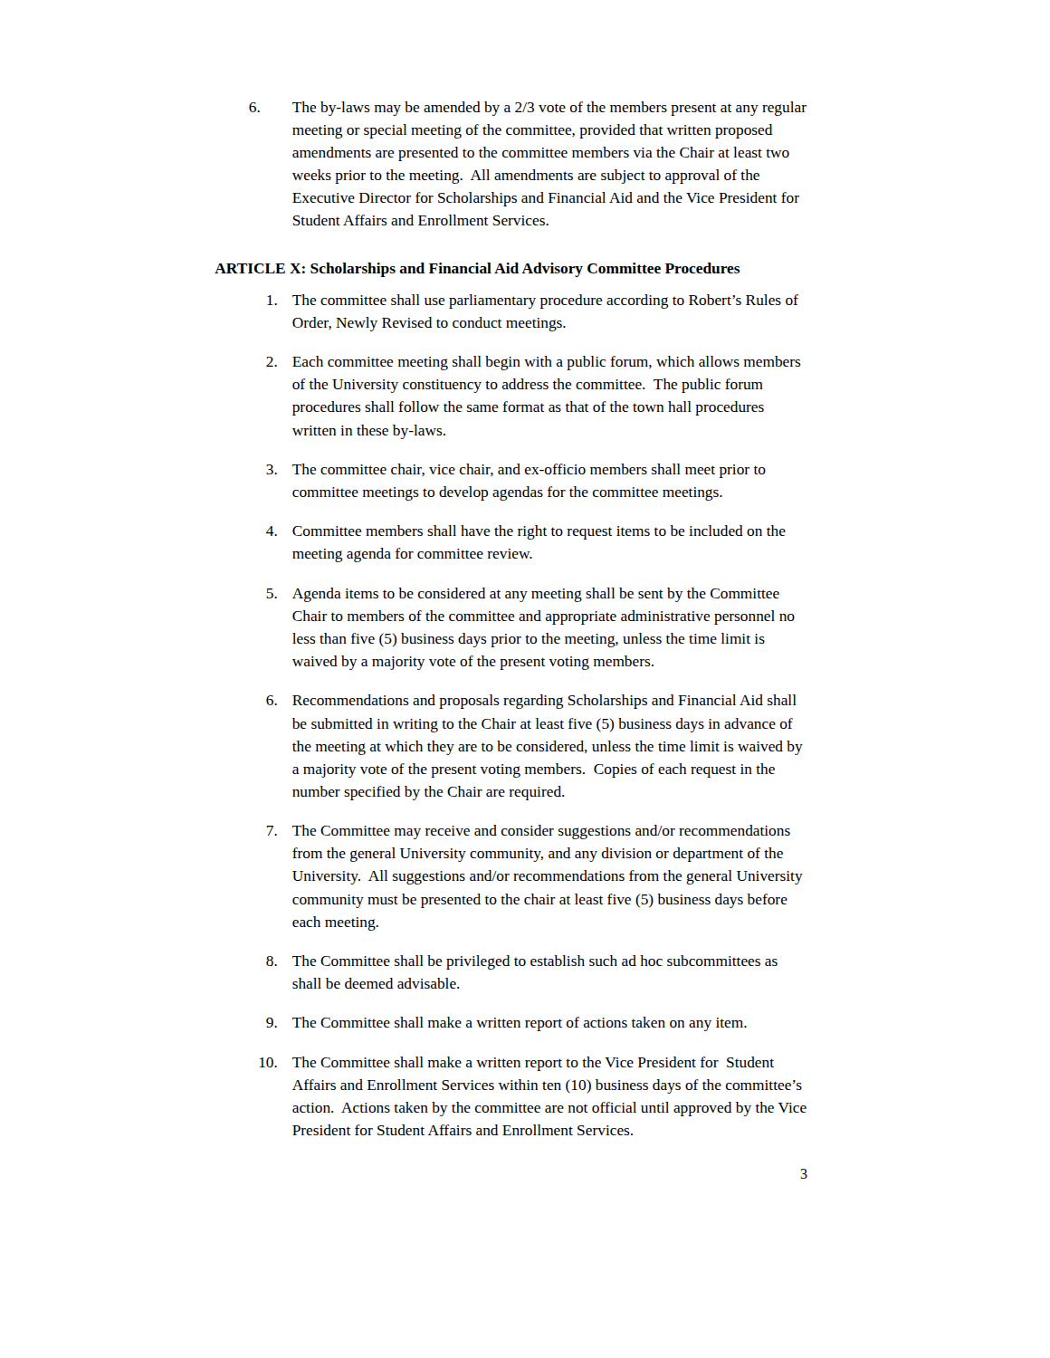The by-laws may be amended by a 2/3 vote of the members present at any regular meeting or special meeting of the committee, provided that written proposed amendments are presented to the committee members via the Chair at least two weeks prior to the meeting. All amendments are subject to approval of the Executive Director for Scholarships and Financial Aid and the Vice President for Student Affairs and Enrollment Services.
ARTICLE X: Scholarships and Financial Aid Advisory Committee Procedures
The committee shall use parliamentary procedure according to Robert’s Rules of Order, Newly Revised to conduct meetings.
Each committee meeting shall begin with a public forum, which allows members of the University constituency to address the committee. The public forum procedures shall follow the same format as that of the town hall procedures written in these by-laws.
The committee chair, vice chair, and ex-officio members shall meet prior to committee meetings to develop agendas for the committee meetings.
Committee members shall have the right to request items to be included on the meeting agenda for committee review.
Agenda items to be considered at any meeting shall be sent by the Committee Chair to members of the committee and appropriate administrative personnel no less than five (5) business days prior to the meeting, unless the time limit is waived by a majority vote of the present voting members.
Recommendations and proposals regarding Scholarships and Financial Aid shall be submitted in writing to the Chair at least five (5) business days in advance of the meeting at which they are to be considered, unless the time limit is waived by a majority vote of the present voting members. Copies of each request in the number specified by the Chair are required.
The Committee may receive and consider suggestions and/or recommendations from the general University community, and any division or department of the University. All suggestions and/or recommendations from the general University community must be presented to the chair at least five (5) business days before each meeting.
The Committee shall be privileged to establish such ad hoc subcommittees as shall be deemed advisable.
The Committee shall make a written report of actions taken on any item.
The Committee shall make a written report to the Vice President for Student Affairs and Enrollment Services within ten (10) business days of the committee’s action. Actions taken by the committee are not official until approved by the Vice President for Student Affairs and Enrollment Services.
3